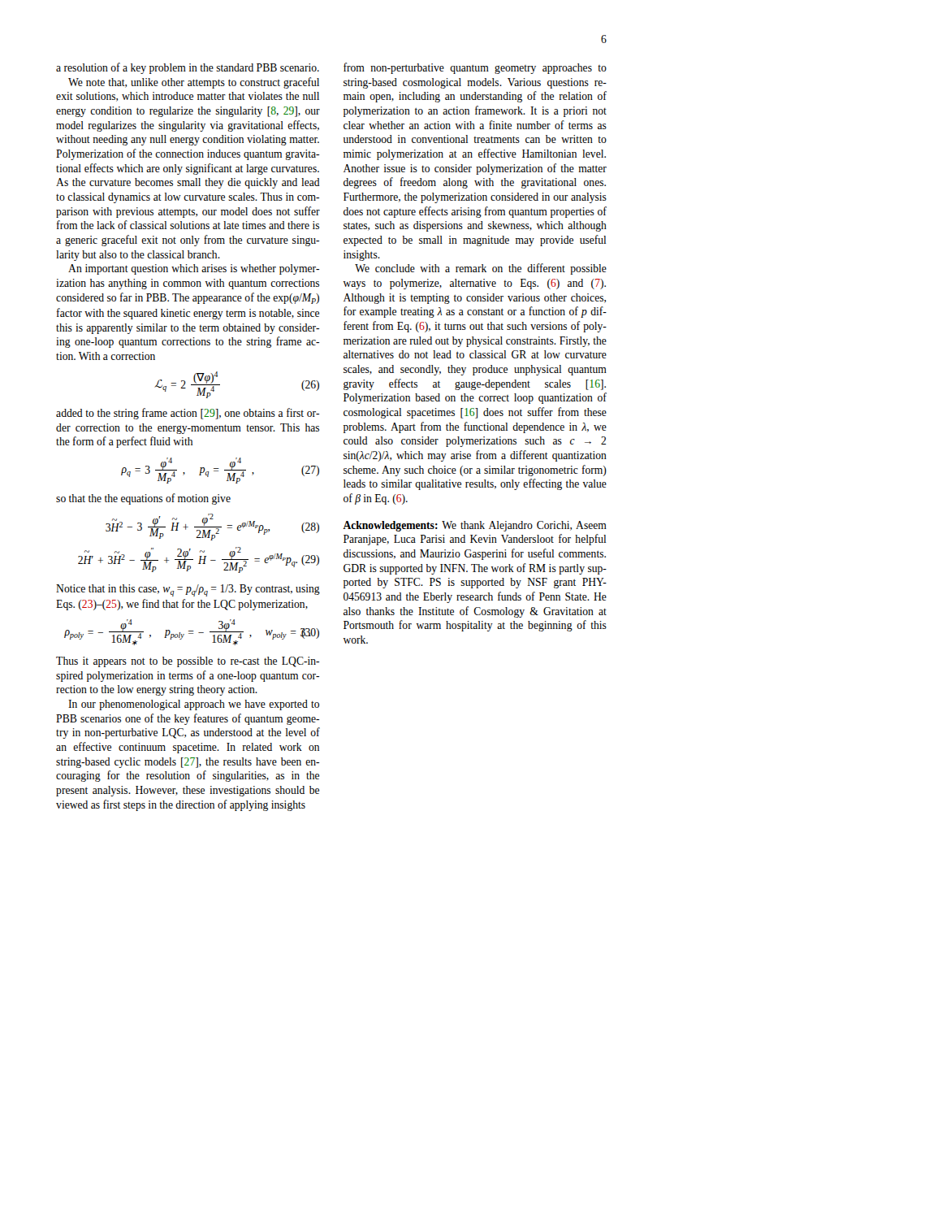6
a resolution of a key problem in the standard PBB scenario.
We note that, unlike other attempts to construct graceful exit solutions, which introduce matter that violates the null energy condition to regularize the singularity [8, 29], our model regularizes the singularity via gravitational effects, without needing any null energy condition violating matter. Polymerization of the connection induces quantum gravitational effects which are only significant at large curvatures. As the curvature becomes small they die quickly and lead to classical dynamics at low curvature scales. Thus in comparison with previous attempts, our model does not suffer from the lack of classical solutions at late times and there is a generic graceful exit not only from the curvature singularity but also to the classical branch.
An important question which arises is whether polymerization has anything in common with quantum corrections considered so far in PBB. The appearance of the exp(φ/MP) factor with the squared kinetic energy term is notable, since this is apparently similar to the term obtained by considering one-loop quantum corrections to the string frame action. With a correction
ℒq = 2 (∇φ)4 MP 4 (26)
added to the string frame action [29], one obtains a first order correction to the energy-momentum tensor. This has the form of a perfect fluid with
ρq = 3 φ′4 MP 4 , pq = φ′4 MP 4 , (27)
so that the the equations of motion give
3H 2 − 3 φ′ MP H + φ′2 2MP 2 = eφ/MP ρp, (28)
2H′ + 3H 2 − φ″ MP + 2φ′ MP H − φ′2 2MP 2 = eφ/MP pq. (29)
Notice that in this case, wq = pq/ρq = 1/3. By contrast, using Eqs. (23)–(25), we find that for the LQC polymerization,
ρpoly = − φ′4 16M∗4 , ppoly = − 3φ′4 16M∗4 , wpoly = 3 . (30)
Thus it appears not to be possible to re-cast the LQC-inspired polymerization in terms of a one-loop quantum correction to the low energy string theory action.
In our phenomenological approach we have exported to PBB scenarios one of the key features of quantum geometry in non-perturbative LQC, as understood at the level of an effective continuum spacetime. In related work on string-based cyclic models [27], the results have been encouraging for the resolution of singularities, as in the present analysis. However, these investigations should be viewed as first steps in the direction of applying insights
from non-perturbative quantum geometry approaches to string-based cosmological models. Various questions remain open, including an understanding of the relation of polymerization to an action framework. It is a priori not clear whether an action with a finite number of terms as understood in conventional treatments can be written to mimic polymerization at an effective Hamiltonian level. Another issue is to consider polymerization of the matter degrees of freedom along with the gravitational ones. Furthermore, the polymerization considered in our analysis does not capture effects arising from quantum properties of states, such as dispersions and skewness, which although expected to be small in magnitude may provide useful insights.
We conclude with a remark on the different possible ways to polymerize, alternative to Eqs. (6) and (7). Although it is tempting to consider various other choices, for example treating λ as a constant or a function of p different from Eq. (6), it turns out that such versions of polymerization are ruled out by physical constraints. Firstly, the alternatives do not lead to classical GR at low curvature scales, and secondly, they produce unphysical quantum gravity effects at gauge-dependent scales [16]. Polymerization based on the correct loop quantization of cosmological spacetimes [16] does not suffer from these problems. Apart from the functional dependence in λ, we could also consider polymerizations such as c → 2 sin(λc/2)/λ, which may arise from a different quantization scheme. Any such choice (or a similar trigonometric form) leads to similar qualitative results, only effecting the value of β in Eq. (6).
Acknowledgements: We thank Alejandro Corichi, Aseem Paranjape, Luca Parisi and Kevin Vandersloot for helpful discussions, and Maurizio Gasperini for useful comments. GDR is supported by INFN. The work of RM is partly supported by STFC. PS is supported by NSF grant PHY-0456913 and the Eberly research funds of Penn State. He also thanks the Institute of Cosmology & Gravitation at Portsmouth for warm hospitality at the beginning of this work.